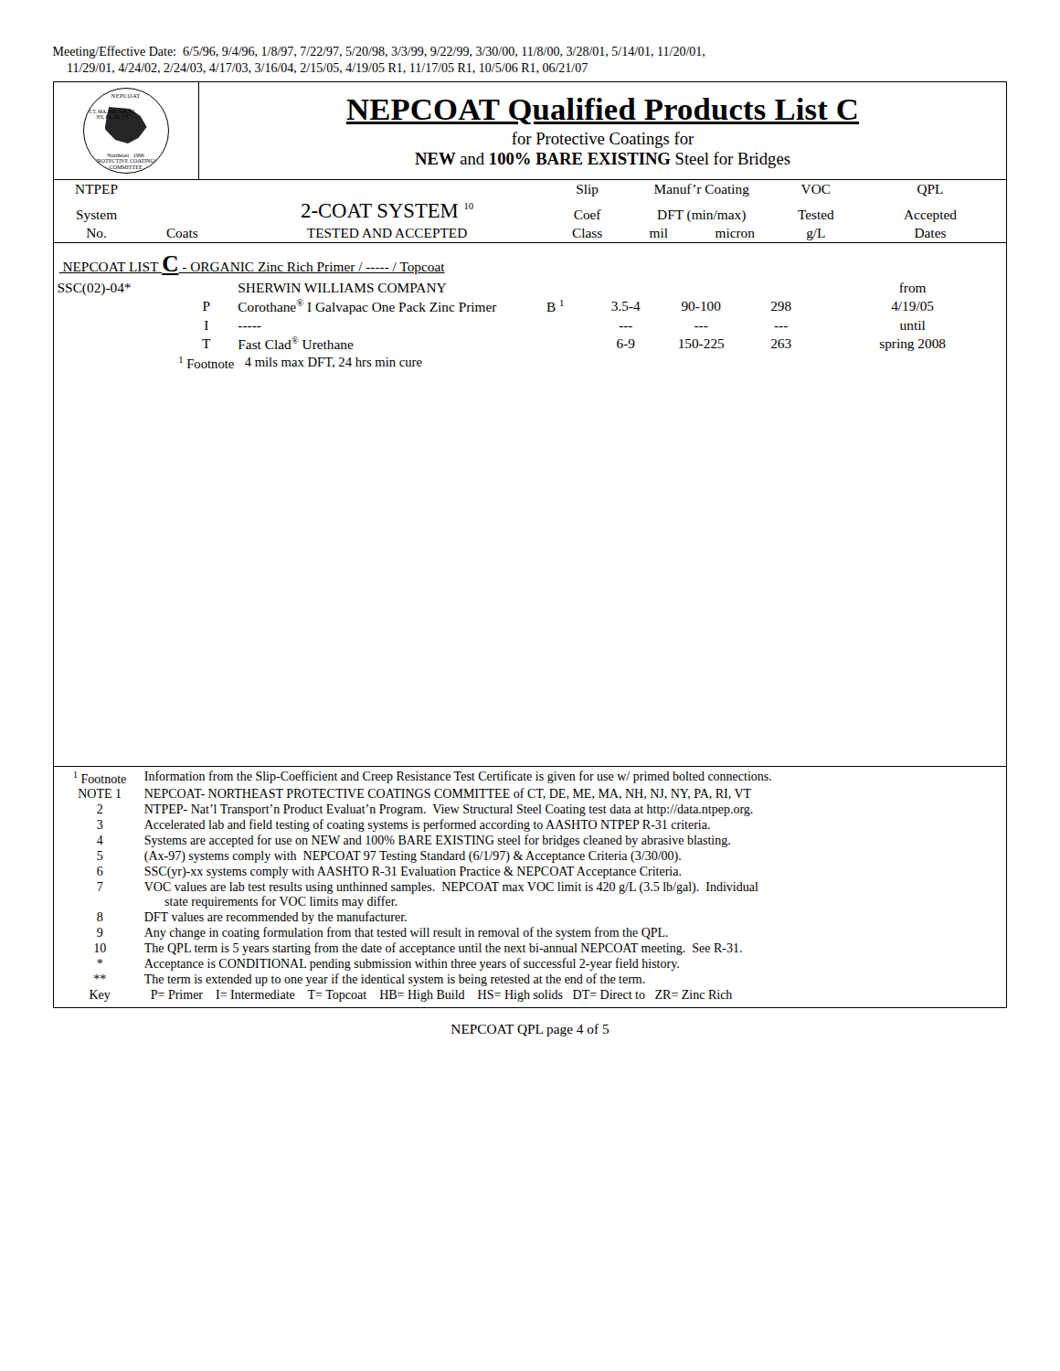Meeting/Effective Date: 6/5/96, 9/4/96, 1/8/97, 7/22/97, 5/20/98, 3/3/99, 9/22/99, 3/30/00, 11/8/00, 3/28/01, 5/14/01, 11/20/01, 11/29/01, 4/24/02, 2/24/03, 4/17/03, 3/16/04, 2/15/05, 4/19/05 R1, 11/17/05 R1, 10/5/06 R1, 06/21/07
NEPCOAT
CT, MA, ME, NH, NJ,
NY, PA, RI, VT
Northeast 1996
PROTECTIVE COATINGS COMMITTEE
NEPCOAT Qualified Products List C
for Protective Coatings for
NEW and 100% BARE EXISTING Steel for Bridges
| NTPEP | | | Slip | Manuf’r Coating | VOC | QPL |
| System | | 2-COAT SYSTEM 10 | Coef | DFT (min/max) | Tested | Accepted |
| No. | Coats | TESTED AND ACCEPTED | Class | mil | micron | g/L | Dates |
NEPCOAT LIST C - ORGANIC Zinc Rich Primer / ----- / Topcoat
| SSC(02)-04* | | SHERWIN WILLIAMS COMPANY | | | | | from |
| | P | Corothane ® I Galvapac One Pack Zinc Primer | B 1 | 3.5-4 | 90-100 | 298 | 4/19/05 |
| | I | ----- | | --- | --- | --- | until |
| | T | Fast Clad ® Urethane | | 6-9 | 150-225 | 263 | spring 2008 |
| | 1 Footnote | 4 mils max DFT, 24 hrs min cure |
| 1 Footnote | Information from the Slip-Coefficient and Creep Resistance Test Certificate is given for use w/ primed bolted connections. |
| NOTE 1 | NEPCOAT- NORTHEAST PROTECTIVE COATINGS COMMITTEE of CT, DE, ME, MA, NH, NJ, NY, PA, RI, VT |
| 2 | NTPEP- Nat’l Transport’n Product Evaluat’n Program. View Structural Steel Coating test data at http://data.ntpep.org. |
| 3 | Accelerated lab and field testing of coating systems is performed according to AASHTO NTPEP R-31 criteria. |
| 4 | Systems are accepted for use on NEW and 100% BARE EXISTING steel for bridges cleaned by abrasive blasting. |
| 5 | (Ax-97) systems comply with NEPCOAT 97 Testing Standard (6/1/97) & Acceptance Criteria (3/30/00). |
| 6 | SSC(yr)-xx systems comply with AASHTO R-31 Evaluation Practice & NEPCOAT Acceptance Criteria. |
| 7 | VOC values are lab test results using unthinned samples. NEPCOAT max VOC limit is 420 g/L (3.5 lb/gal). Individual state requirements for VOC limits may differ. |
| 8 | DFT values are recommended by the manufacturer. |
| 9 | Any change in coating formulation from that tested will result in removal of the system from the QPL. |
| 10 | The QPL term is 5 years starting from the date of acceptance until the next bi-annual NEPCOAT meeting. See R-31. |
| * | Acceptance is CONDITIONAL pending submission within three years of successful 2-year field history. |
| ** | The term is extended up to one year if the identical system is being retested at the end of the term. |
| Key | P= Primer I= Intermediate T= Topcoat HB= High Build HS= High solids DT= Direct to ZR= Zinc Rich |
NEPCOAT QPL page 4 of 5